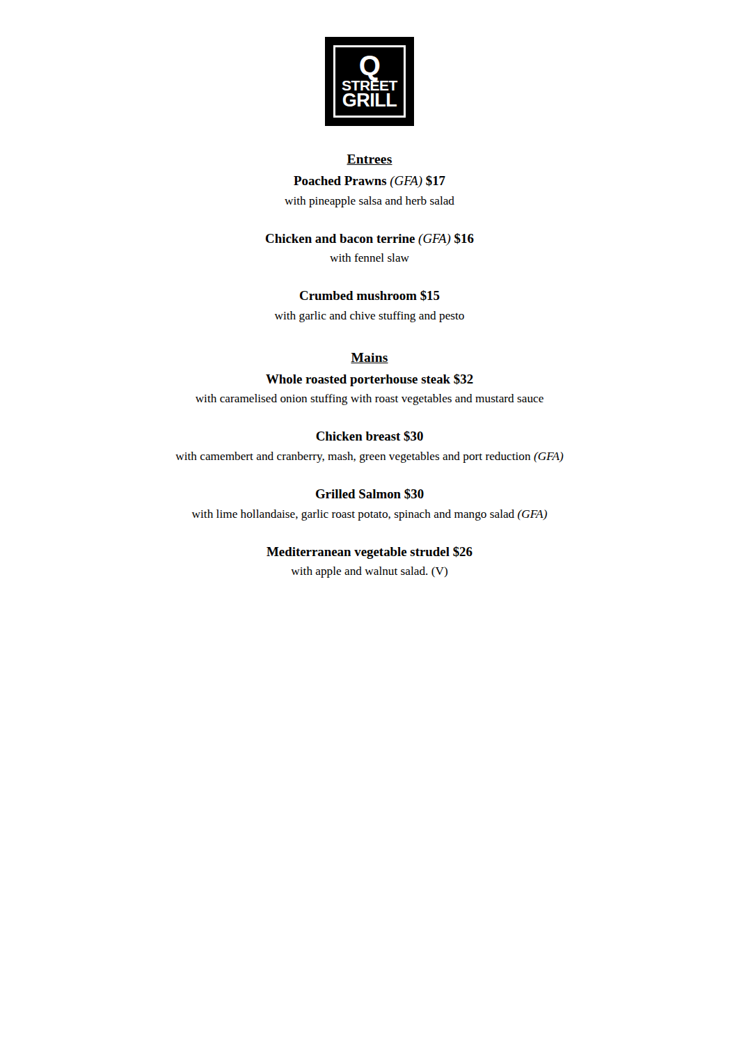Q Street Grill
Entrees
Poached Prawns (GFA) $17
with pineapple salsa and herb salad
Chicken and bacon terrine (GFA) $16
with fennel slaw
Crumbed mushroom $15
with garlic and chive stuffing and pesto
Mains
Whole roasted porterhouse steak $32
with caramelised onion stuffing with roast vegetables and mustard sauce
Chicken breast $30
with camembert and cranberry, mash, green vegetables and port reduction (GFA)
Grilled Salmon $30
with lime hollandaise, garlic roast potato, spinach and mango salad (GFA)
Mediterranean vegetable strudel $26
with apple and walnut salad. (V)